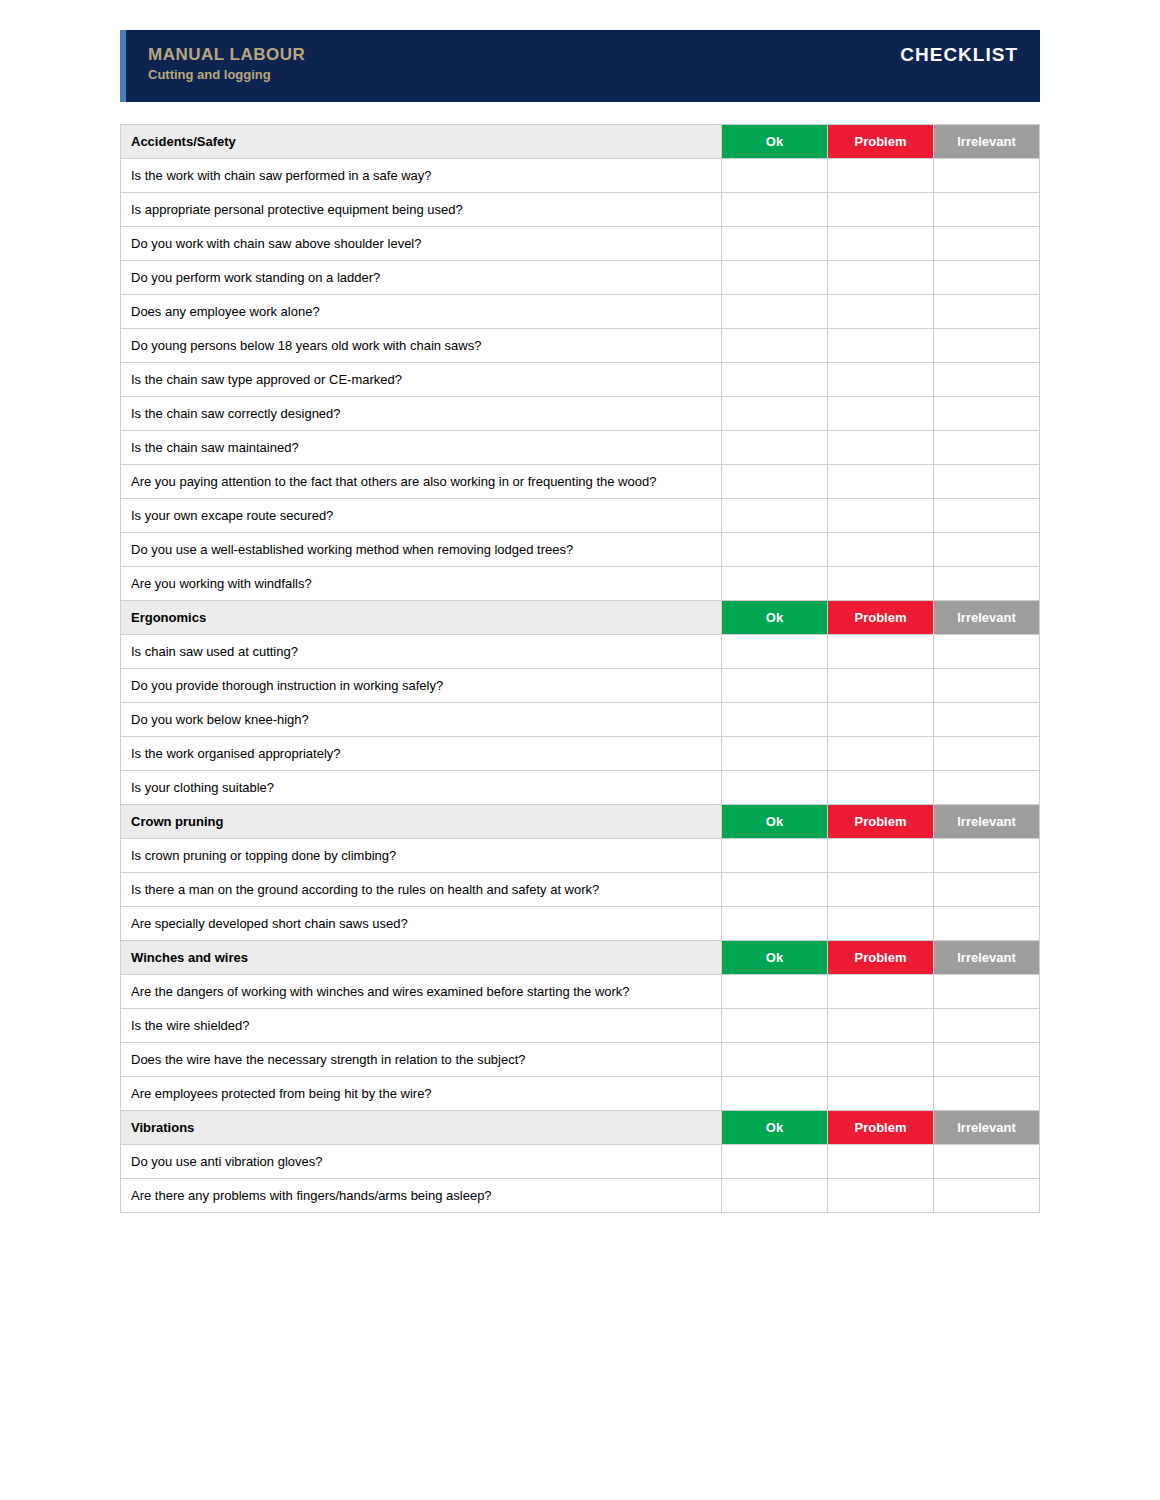MANUAL LABOUR
Cutting and logging
CHECKLIST
| Accidents/Safety | Ok | Problem | Irrelevant |
| Is the work with chain saw performed in a safe way? | | | |
| Is appropriate personal protective equipment being used? | | | |
| Do you work with chain saw above shoulder level? | | | |
| Do you perform work standing on a ladder? | | | |
| Does any employee work alone? | | | |
| Do young persons below 18 years old work with chain saws? | | | |
| Is the chain saw type approved or CE-marked? | | | |
| Is the chain saw correctly designed? | | | |
| Is the chain saw maintained? | | | |
| Are you paying attention to the fact that others are also working in or frequenting the wood? | | | |
| Is your own excape route secured? | | | |
| Do you use a well-established working method when removing lodged trees? | | | |
| Are you working with windfalls? | | | |
| Ergonomics | Ok | Problem | Irrelevant |
| Is chain saw used at cutting? | | | |
| Do you provide thorough instruction in working safely? | | | |
| Do you work below knee-high? | | | |
| Is the work organised appropriately? | | | |
| Is your clothing suitable? | | | |
| Crown pruning | Ok | Problem | Irrelevant |
| Is crown pruning or topping done by climbing? | | | |
| Is there a man on the ground according to the rules on health and safety at work? | | | |
| Are specially developed short chain saws used? | | | |
| Winches and wires | Ok | Problem | Irrelevant |
| Are the dangers of working with winches and wires examined before starting the work? | | | |
| Is the wire shielded? | | | |
| Does the wire have the necessary strength in relation to the subject? | | | |
| Are employees protected from being hit by the wire? | | | |
| Vibrations | Ok | Problem | Irrelevant |
| Do you use anti vibration gloves? | | | |
| Are there any problems with fingers/hands/arms being asleep? | | | |